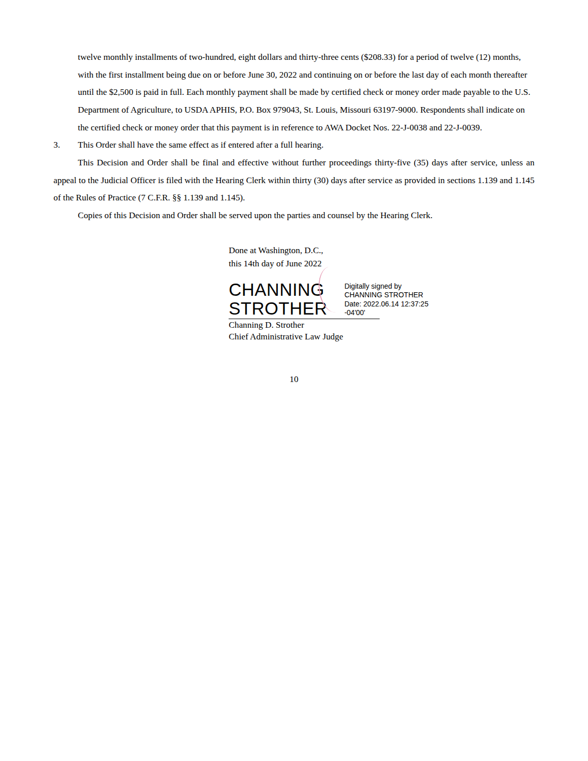twelve monthly installments of two-hundred, eight dollars and thirty-three cents ($208.33) for a period of twelve (12) months, with the first installment being due on or before June 30, 2022 and continuing on or before the last day of each month thereafter until the $2,500 is paid in full. Each monthly payment shall be made by certified check or money order made payable to the U.S. Department of Agriculture, to USDA APHIS, P.O. Box 979043, St. Louis, Missouri 63197-9000. Respondents shall indicate on the certified check or money order that this payment is in reference to AWA Docket Nos. 22-J-0038 and 22-J-0039.
3. This Order shall have the same effect as if entered after a full hearing.
This Decision and Order shall be final and effective without further proceedings thirty-five (35) days after service, unless an appeal to the Judicial Officer is filed with the Hearing Clerk within thirty (30) days after service as provided in sections 1.139 and 1.145 of the Rules of Practice (7 C.F.R. §§ 1.139 and 1.145).
Copies of this Decision and Order shall be served upon the parties and counsel by the Hearing Clerk.
Done at Washington, D.C.,
this 14th day of June 2022
CHANNING
STROTHER
Digitally signed by
CHANNING STROTHER
Date: 2022.06.14 12:37:25
-04'00'
Channing D. Strother
Chief Administrative Law Judge
10